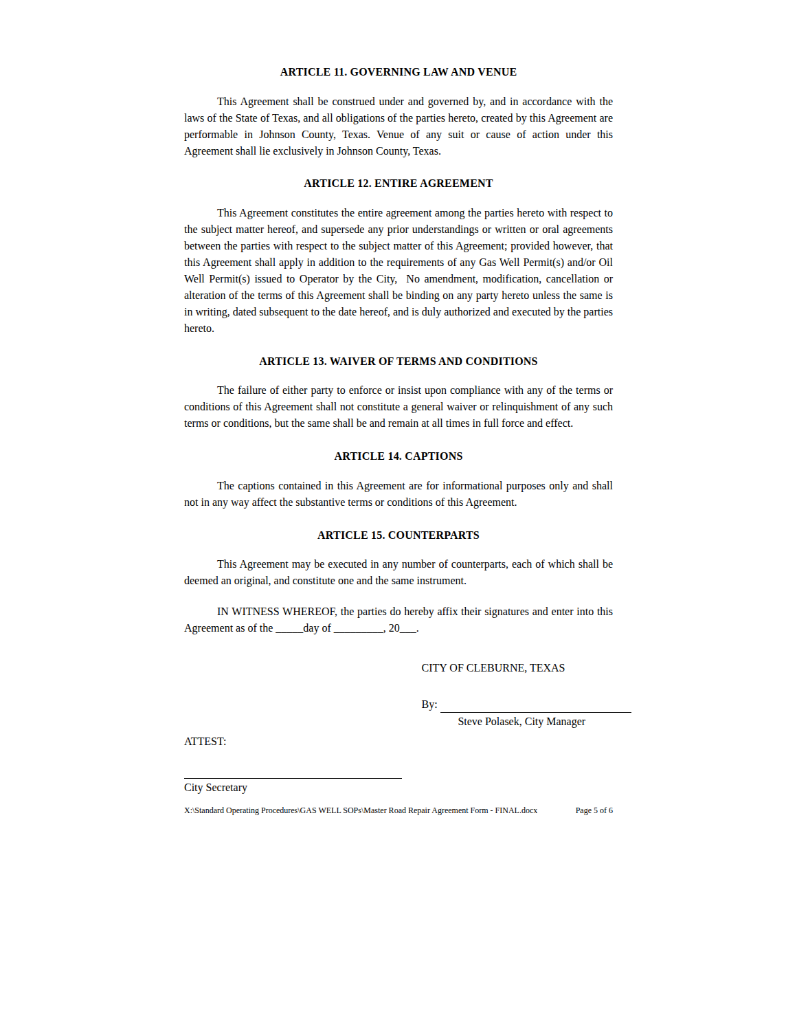Article 11. Governing Law and Venue
This Agreement shall be construed under and governed by, and in accordance with the laws of the State of Texas, and all obligations of the parties hereto, created by this Agreement are performable in Johnson County, Texas. Venue of any suit or cause of action under this Agreement shall lie exclusively in Johnson County, Texas.
Article 12. Entire Agreement
This Agreement constitutes the entire agreement among the parties hereto with respect to the subject matter hereof, and supersede any prior understandings or written or oral agreements between the parties with respect to the subject matter of this Agreement; provided however, that this Agreement shall apply in addition to the requirements of any Gas Well Permit(s) and/or Oil Well Permit(s) issued to Operator by the City, No amendment, modification, cancellation or alteration of the terms of this Agreement shall be binding on any party hereto unless the same is in writing, dated subsequent to the date hereof, and is duly authorized and executed by the parties hereto.
Article 13. Waiver of Terms and Conditions
The failure of either party to enforce or insist upon compliance with any of the terms or conditions of this Agreement shall not constitute a general waiver or relinquishment of any such terms or conditions, but the same shall be and remain at all times in full force and effect.
Article 14. Captions
The captions contained in this Agreement are for informational purposes only and shall not in any way affect the substantive terms or conditions of this Agreement.
Article 15. Counterparts
This Agreement may be executed in any number of counterparts, each of which shall be deemed an original, and constitute one and the same instrument.
IN WITNESS WHEREOF, the parties do hereby affix their signatures and enter into this Agreement as of the _____day of _________, 20___.
CITY OF CLEBURNE, TEXAS
By:
Steve Polasek, City Manager
ATTEST:
City Secretary
X:\Standard Operating Procedures\GAS WELL SOPs\Master Road Repair Agreement Form - FINAL.docx Page 5 of 6